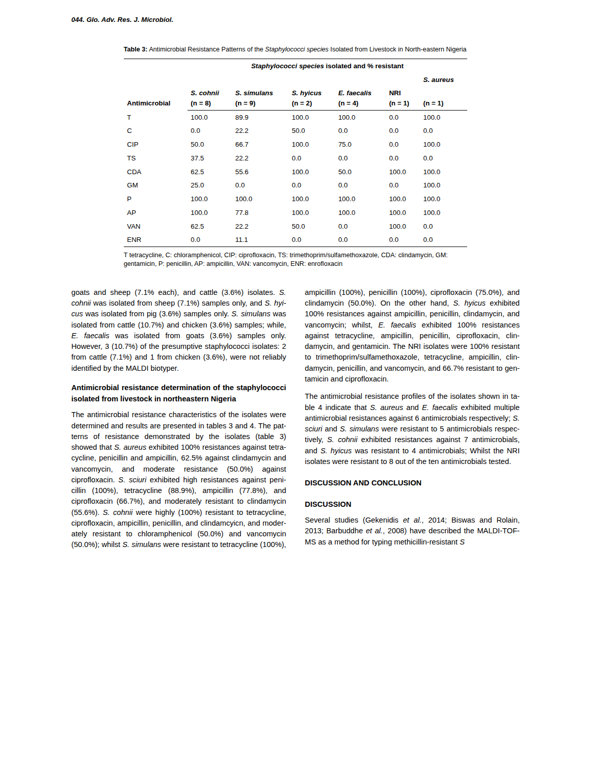044. Glo. Adv. Res. J. Microbiol.
Table 3: Antimicrobial Resistance Patterns of the Staphylococci species Isolated from Livestock in North-eastern Nigeria
| Antimicrobial | Staphylococci species isolated and % resistant |
| --- | --- |
| | S. aureus |
| S. cohnii (n = 8) | S. simulans (n = 9) | S. hyicus (n = 2) | E. faecalis (n = 4) | NRI (n = 1) | (n = 1) |
| T | 100.0 | 89.9 | 100.0 | 100.0 | 0.0 | 100.0 |
| C | 0.0 | 22.2 | 50.0 | 0.0 | 0.0 | 0.0 |
| CIP | 50.0 | 66.7 | 100.0 | 75.0 | 0.0 | 100.0 |
| TS | 37.5 | 22.2 | 0.0 | 0.0 | 0.0 | 0.0 |
| CDA | 62.5 | 55.6 | 100.0 | 50.0 | 100.0 | 100.0 |
| GM | 25.0 | 0.0 | 0.0 | 0.0 | 0.0 | 100.0 |
| P | 100.0 | 100.0 | 100.0 | 100.0 | 100.0 | 100.0 |
| AP | 100.0 | 77.8 | 100.0 | 100.0 | 100.0 | 100.0 |
| VAN | 62.5 | 22.2 | 50.0 | 0.0 | 100.0 | 0.0 |
| ENR | 0.0 | 11.1 | 0.0 | 0.0 | 0.0 | 0.0 |
T tetracycline, C: chloramphenicol, CIP: ciprofloxacin, TS: trimethoprim/sulfamethoxazole, CDA: clindamycin, GM: gentamicin, P: penicillin, AP: ampicillin, VAN: vancomycin, ENR: enrofloxacin
goats and sheep (7.1% each), and cattle (3.6%) isolates. S. cohnii was isolated from sheep (7.1%) samples only, and S. hyicus was isolated from pig (3.6%) samples only. S. simulans was isolated from cattle (10.7%) and chicken (3.6%) samples; while, E. faecalis was isolated from goats (3.6%) samples only. However, 3 (10.7%) of the presumptive staphylococci isolates: 2 from cattle (7.1%) and 1 from chicken (3.6%), were not reliably identified by the MALDI biotyper.
Antimicrobial resistance determination of the staphylococci isolated from livestock in northeastern Nigeria
The antimicrobial resistance characteristics of the isolates were determined and results are presented in tables 3 and 4. The patterns of resistance demonstrated by the isolates (table 3) showed that S. aureus exhibited 100% resistances against tetracycline, penicillin and ampicillin, 62.5% against clindamycin and vancomycin, and moderate resistance (50.0%) against ciprofloxacin. S. sciuri exhibited high resistances against penicillin (100%), tetracycline (88.9%), ampicillin (77.8%), and ciprofloxacin (66.7%), and moderately resistant to clindamycin (55.6%). S. cohnii were highly (100%) resistant to tetracycline, ciprofloxacin, ampicillin, penicillin, and clindamcyicn, and moderately resistant to chloramphenicol (50.0%) and vancomycin (50.0%); whilst S. simulans were resistant to tetracycline (100%), ampicillin (100%), penicillin (100%), ciprofloxacin (75.0%), and clindamycin (50.0%). On the other hand, S. hyicus exhibited 100% resistances against ampicillin, penicillin, clindamycin, and vancomycin; whilst, E. faecalis exhibited 100% resistances against tetracycline, ampicillin, penicillin, ciprofloxacin, clindamycin, and gentamicin. The NRI isolates were 100% resistant to trimethoprim/sulfamethoxazole, tetracycline, ampicillin, clindamycin, penicillin, and vancomycin, and 66.7% resistant to gentamicin and ciprofloxacin.
The antimicrobial resistance profiles of the isolates shown in table 4 indicate that S. aureus and E. faecalis exhibited multiple antimicrobial resistances against 6 antimicrobials respectively; S. sciuri and S. simulans were resistant to 5 antimicrobials respectively, S. cohnii exhibited resistances against 7 antimicrobials, and S. hyicus was resistant to 4 antimicrobials; Whilst the NRI isolates were resistant to 8 out of the ten antimicrobials tested.
DISCUSSION AND CONCLUSION
DISCUSSION
Several studies (Gekenidis et al., 2014; Biswas and Rolain, 2013; Barbuddhe et al., 2008) have described the MALDI-TOF-MS as a method for typing methicillin-resistant S